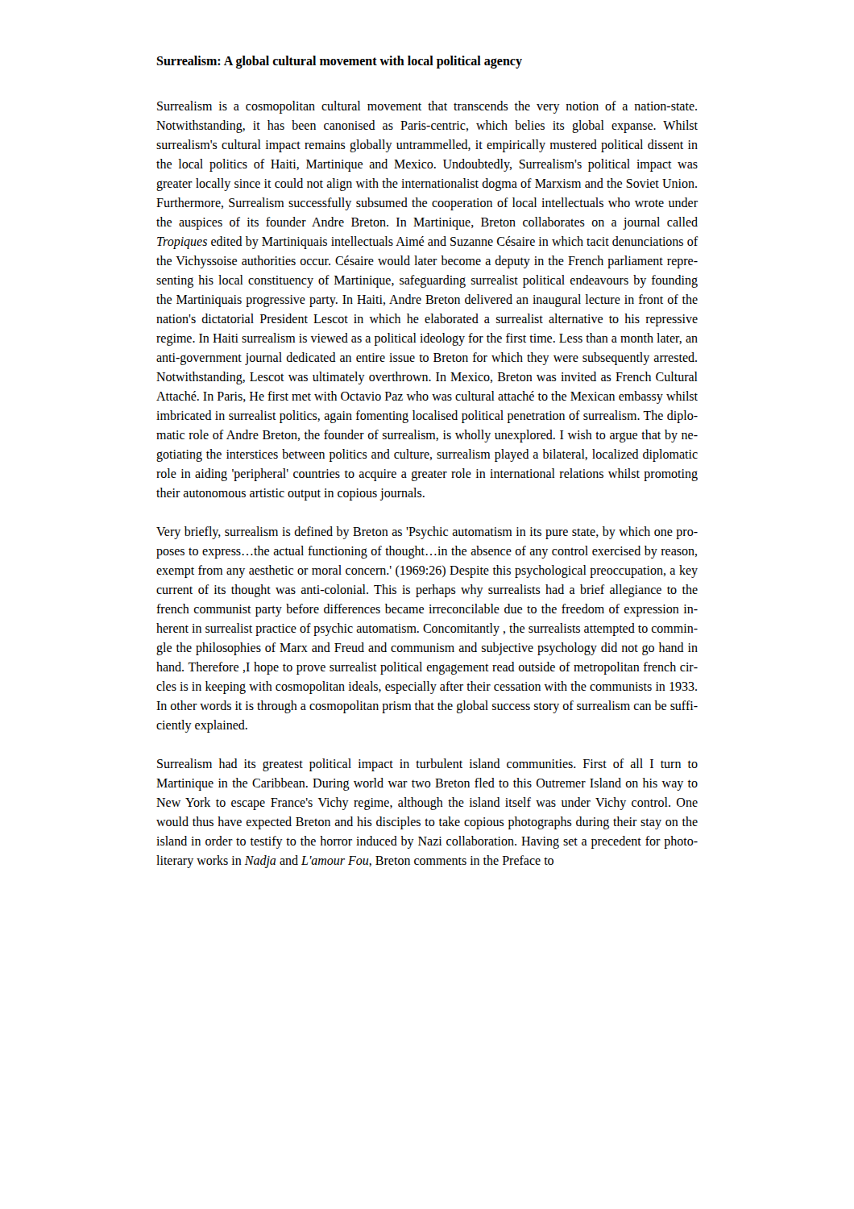Surrealism: A global cultural movement with local political agency
Surrealism is a cosmopolitan cultural movement that transcends the very notion of a nation-state. Notwithstanding, it has been canonised as Paris-centric, which belies its global expanse. Whilst surrealism's cultural impact remains globally untrammelled, it empirically mustered political dissent in the local politics of Haiti, Martinique and Mexico. Undoubtedly, Surrealism's political impact was greater locally since it could not align with the internationalist dogma of Marxism and the Soviet Union. Furthermore, Surrealism successfully subsumed the cooperation of local intellectuals who wrote under the auspices of its founder Andre Breton. In Martinique, Breton collaborates on a journal called Tropiques edited by Martiniquais intellectuals Aimé and Suzanne Césaire in which tacit denunciations of the Vichyssoise authorities occur. Césaire would later become a deputy in the French parliament representing his local constituency of Martinique, safeguarding surrealist political endeavours by founding the Martiniquais progressive party. In Haiti, Andre Breton delivered an inaugural lecture in front of the nation's dictatorial President Lescot in which he elaborated a surrealist alternative to his repressive regime. In Haiti surrealism is viewed as a political ideology for the first time. Less than a month later, an anti-government journal dedicated an entire issue to Breton for which they were subsequently arrested. Notwithstanding, Lescot was ultimately overthrown. In Mexico, Breton was invited as French Cultural Attaché. In Paris, He first met with Octavio Paz who was cultural attaché to the Mexican embassy whilst imbricated in surrealist politics, again fomenting localised political penetration of surrealism. The diplomatic role of Andre Breton, the founder of surrealism, is wholly unexplored. I wish to argue that by negotiating the interstices between politics and culture, surrealism played a bilateral, localized diplomatic role in aiding 'peripheral' countries to acquire a greater role in international relations whilst promoting their autonomous artistic output in copious journals.
Very briefly, surrealism is defined by Breton as 'Psychic automatism in its pure state, by which one proposes to express…the actual functioning of thought…in the absence of any control exercised by reason, exempt from any aesthetic or moral concern.' (1969:26) Despite this psychological preoccupation, a key current of its thought was anti-colonial. This is perhaps why surrealists had a brief allegiance to the french communist party before differences became irreconcilable due to the freedom of expression inherent in surrealist practice of psychic automatism. Concomitantly , the surrealists attempted to commingle the philosophies of Marx and Freud and communism and subjective psychology did not go hand in hand. Therefore ,I hope to prove surrealist political engagement read outside of metropolitan french circles is in keeping with cosmopolitan ideals, especially after their cessation with the communists in 1933. In other words it is through a cosmopolitan prism that the global success story of surrealism can be sufficiently explained.
Surrealism had its greatest political impact in turbulent island communities. First of all I turn to Martinique in the Caribbean. During world war two Breton fled to this Outremer Island on his way to New York to escape France's Vichy regime, although the island itself was under Vichy control. One would thus have expected Breton and his disciples to take copious photographs during their stay on the island in order to testify to the horror induced by Nazi collaboration. Having set a precedent for photo-literary works in Nadja and L'amour Fou, Breton comments in the Preface to